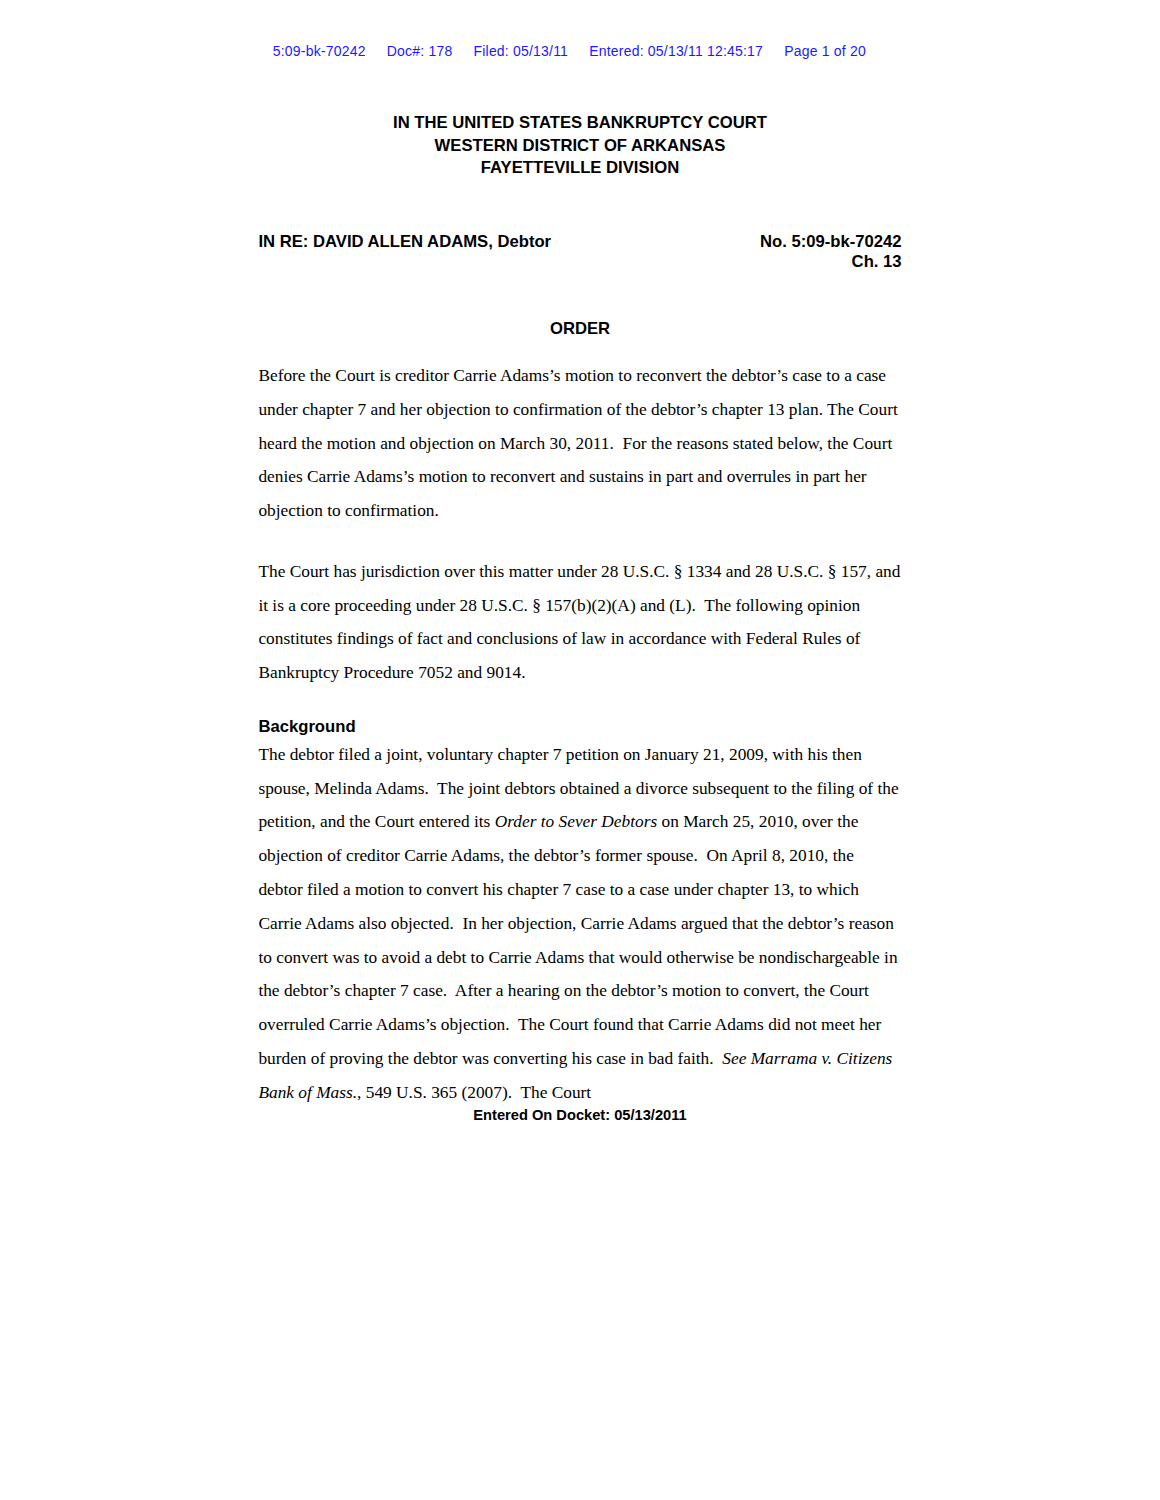5:09-bk-70242 Doc#: 178 Filed: 05/13/11 Entered: 05/13/11 12:45:17 Page 1 of 20
IN THE UNITED STATES BANKRUPTCY COURT
WESTERN DISTRICT OF ARKANSAS
FAYETTEVILLE DIVISION
IN RE: DAVID ALLEN ADAMS, Debtor
No. 5:09-bk-70242
Ch. 13
ORDER
Before the Court is creditor Carrie Adams’s motion to reconvert the debtor’s case to a case under chapter 7 and her objection to confirmation of the debtor’s chapter 13 plan. The Court heard the motion and objection on March 30, 2011. For the reasons stated below, the Court denies Carrie Adams’s motion to reconvert and sustains in part and overrules in part her objection to confirmation.
The Court has jurisdiction over this matter under 28 U.S.C. § 1334 and 28 U.S.C. § 157, and it is a core proceeding under 28 U.S.C. § 157(b)(2)(A) and (L). The following opinion constitutes findings of fact and conclusions of law in accordance with Federal Rules of Bankruptcy Procedure 7052 and 9014.
Background
The debtor filed a joint, voluntary chapter 7 petition on January 21, 2009, with his then spouse, Melinda Adams. The joint debtors obtained a divorce subsequent to the filing of the petition, and the Court entered its Order to Sever Debtors on March 25, 2010, over the objection of creditor Carrie Adams, the debtor’s former spouse. On April 8, 2010, the debtor filed a motion to convert his chapter 7 case to a case under chapter 13, to which Carrie Adams also objected. In her objection, Carrie Adams argued that the debtor’s reason to convert was to avoid a debt to Carrie Adams that would otherwise be nondischargeable in the debtor’s chapter 7 case. After a hearing on the debtor’s motion to convert, the Court overruled Carrie Adams’s objection. The Court found that Carrie Adams did not meet her burden of proving the debtor was converting his case in bad faith. See Marrama v. Citizens Bank of Mass., 549 U.S. 365 (2007). The Court
Entered On Docket: 05/13/2011